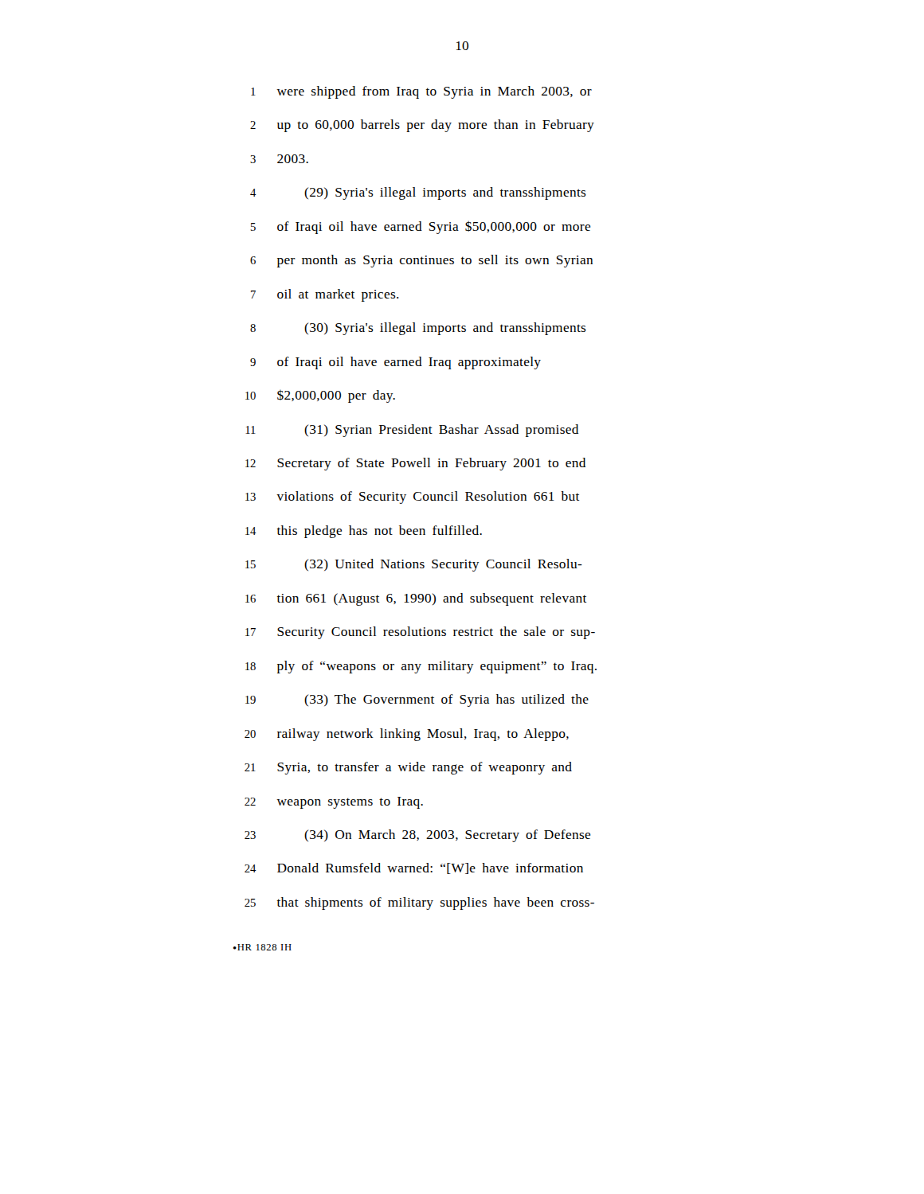10
were shipped from Iraq to Syria in March 2003, or
up to 60,000 barrels per day more than in February
2003.
(29) Syria's illegal imports and transshipments
of Iraqi oil have earned Syria $50,000,000 or more
per month as Syria continues to sell its own Syrian
oil at market prices.
(30) Syria's illegal imports and transshipments
of Iraqi oil have earned Iraq approximately
$2,000,000 per day.
(31) Syrian President Bashar Assad promised
Secretary of State Powell in February 2001 to end
violations of Security Council Resolution 661 but
this pledge has not been fulfilled.
(32) United Nations Security Council Resolu-
tion 661 (August 6, 1990) and subsequent relevant
Security Council resolutions restrict the sale or sup-
ply of “weapons or any military equipment” to Iraq.
(33) The Government of Syria has utilized the
railway network linking Mosul, Iraq, to Aleppo,
Syria, to transfer a wide range of weaponry and
weapon systems to Iraq.
(34) On March 28, 2003, Secretary of Defense
Donald Rumsfeld warned: “[W]e have information
that shipments of military supplies have been cross-
•HR 1828 IH